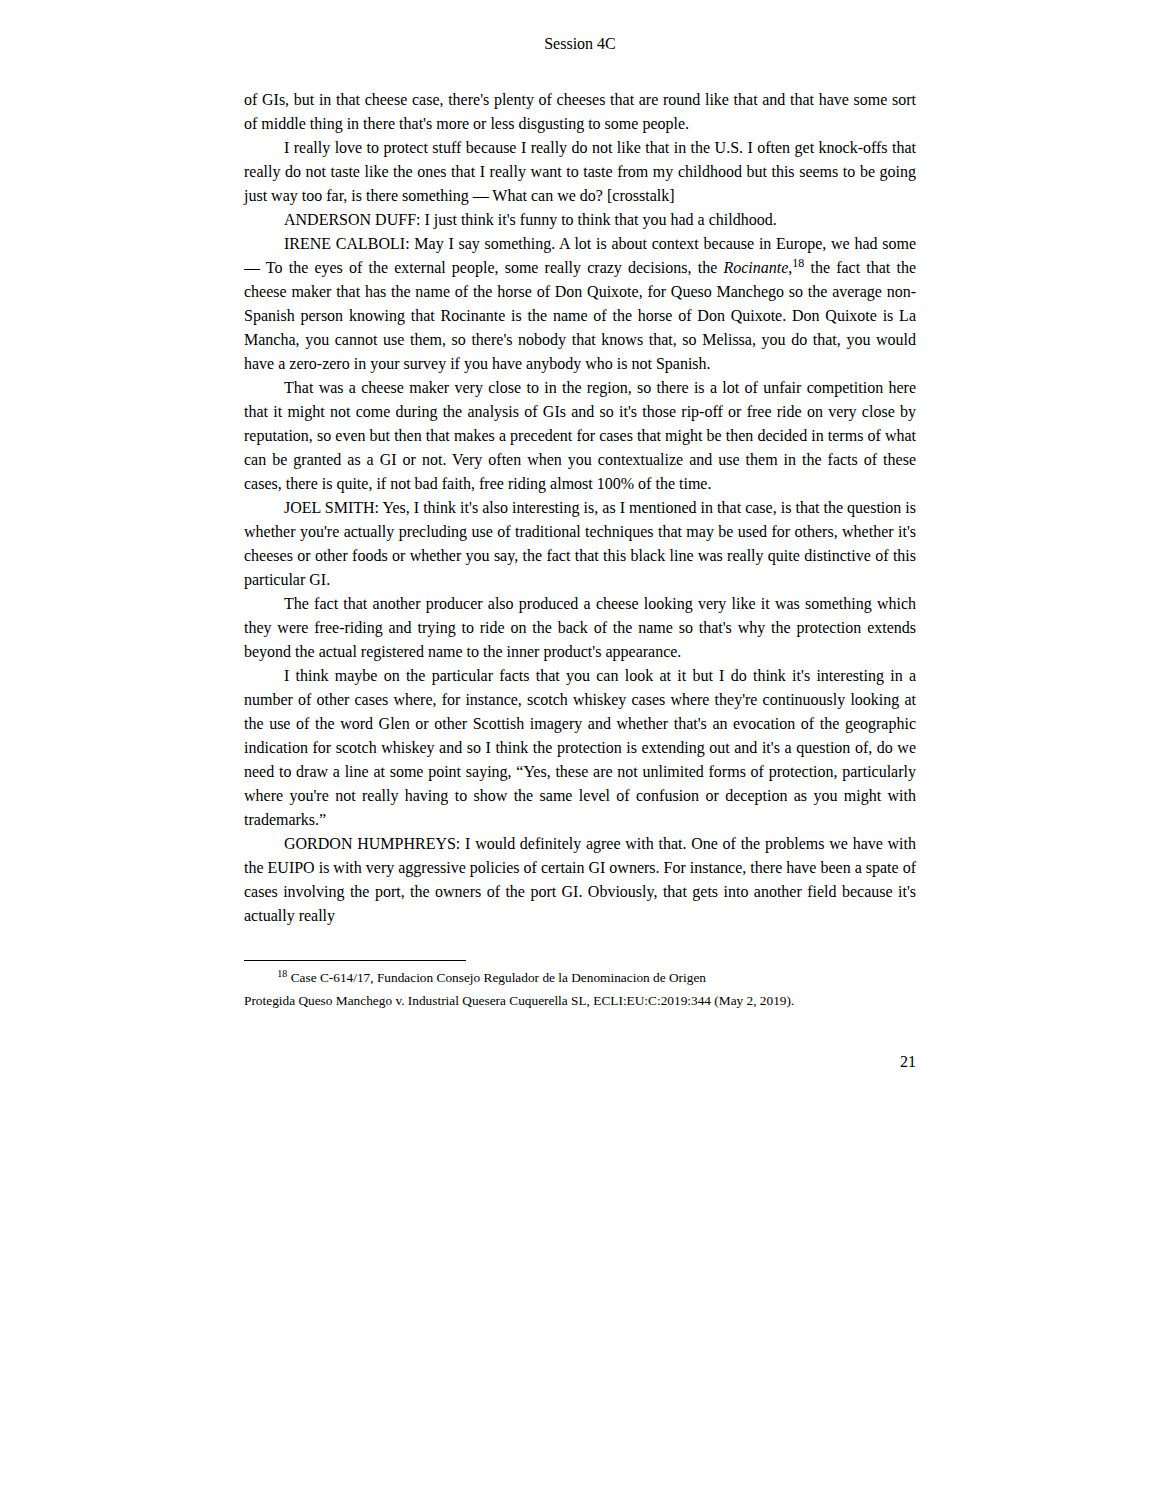Session 4C
of GIs, but in that cheese case, there's plenty of cheeses that are round like that and that have some sort of middle thing in there that's more or less disgusting to some people.
I really love to protect stuff because I really do not like that in the U.S. I often get knock-offs that really do not taste like the ones that I really want to taste from my childhood but this seems to be going just way too far, is there something — What can we do? [crosstalk]
ANDERSON DUFF: I just think it's funny to think that you had a childhood.
IRENE CALBOLI: May I say something. A lot is about context because in Europe, we had some — To the eyes of the external people, some really crazy decisions, the Rocinante,18 the fact that the cheese maker that has the name of the horse of Don Quixote, for Queso Manchego so the average non-Spanish person knowing that Rocinante is the name of the horse of Don Quixote. Don Quixote is La Mancha, you cannot use them, so there's nobody that knows that, so Melissa, you do that, you would have a zero-zero in your survey if you have anybody who is not Spanish.
That was a cheese maker very close to in the region, so there is a lot of unfair competition here that it might not come during the analysis of GIs and so it's those rip-off or free ride on very close by reputation, so even but then that makes a precedent for cases that might be then decided in terms of what can be granted as a GI or not. Very often when you contextualize and use them in the facts of these cases, there is quite, if not bad faith, free riding almost 100% of the time.
JOEL SMITH: Yes, I think it's also interesting is, as I mentioned in that case, is that the question is whether you're actually precluding use of traditional techniques that may be used for others, whether it's cheeses or other foods or whether you say, the fact that this black line was really quite distinctive of this particular GI.
The fact that another producer also produced a cheese looking very like it was something which they were free-riding and trying to ride on the back of the name so that's why the protection extends beyond the actual registered name to the inner product's appearance.
I think maybe on the particular facts that you can look at it but I do think it's interesting in a number of other cases where, for instance, scotch whiskey cases where they're continuously looking at the use of the word Glen or other Scottish imagery and whether that's an evocation of the geographic indication for scotch whiskey and so I think the protection is extending out and it's a question of, do we need to draw a line at some point saying, “Yes, these are not unlimited forms of protection, particularly where you're not really having to show the same level of confusion or deception as you might with trademarks.”
GORDON HUMPHREYS: I would definitely agree with that. One of the problems we have with the EUIPO is with very aggressive policies of certain GI owners. For instance, there have been a spate of cases involving the port, the owners of the port GI. Obviously, that gets into another field because it's actually really
18 Case C-614/17, Fundacion Consejo Regulador de la Denominacion de Origen
Protegida Queso Manchego v. Industrial Quesera Cuquerella SL, ECLI:EU:C:2019:344 (May 2, 2019).
21